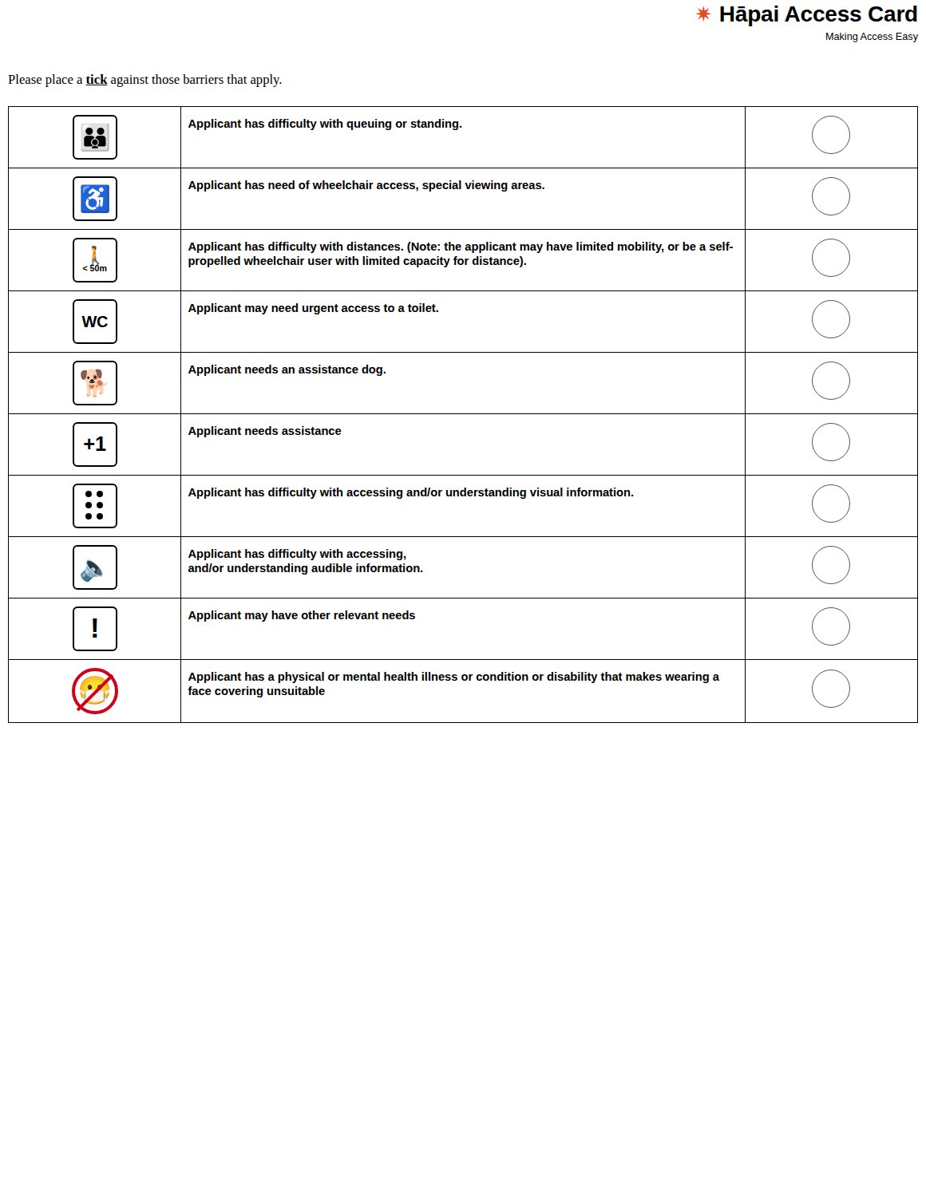✷ Hāpai Access Card
Making Access Easy
Please place a tick against those barriers that apply.
| 👪 | Applicant has difficulty with queuing or standing. | |
| ♿ | Applicant has need of wheelchair access, special viewing areas. | |
| 🚶 < 50m | Applicant has difficulty with distances. (Note: the applicant may have limited mobility, or be a self-propelled wheelchair user with limited capacity for distance). | |
| WC | Applicant may need urgent access to a toilet. | |
| 🐕 | Applicant needs an assistance dog. | |
| +1 | Applicant needs assistance | |
| | Applicant has difficulty with accessing and/or understanding visual information. | |
| 🔈 | Applicant has difficulty with accessing, and/or understanding audible information. | |
| ! | Applicant may have other relevant needs | |
| 😷 | Applicant has a physical or mental health illness or condition or disability that makes wearing a face covering unsuitable | |